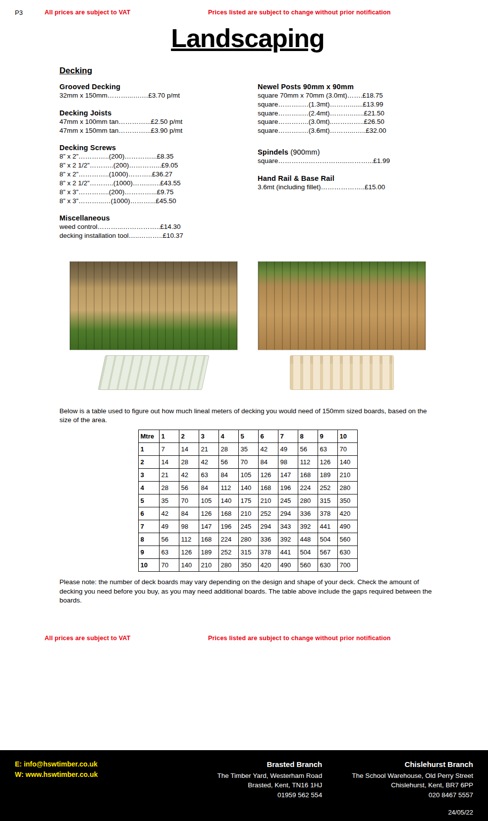P3
All prices are subject to VAT
Prices listed are subject to change without prior notification
Landscaping
Decking
Grooved Decking
32mm x 150mm………...….…£3.70 p/mt
Decking Joists
47mm x 100mm tan…………...£2.50 p/mt
47mm x 150mm tan…………...£3.90 p/mt
Decking Screws
8” x 2”…………..(200)…………...£8.35
8” x 2 1/2”………..(200)…………...£9.05
8” x 2”…………..(1000)………..£36.27
8” x 2 1/2”………..(1000)……..…..£43.55
8” x 3”…………..(200)…………...£9.75
8” x 3”………...…(1000)………...£45.50
Miscellaneous
weed control………...……………..£14.30
decking installation tool…..………..£10.37
Newel Posts 90mm x 90mm
square 70mm x 70mm (3.0mt)…….£18.75
square………..…(1.3mt)……….......£13.99
square………..…(2.4mt)………..…..£21.50
square…………..(3.0mt)..…………..£26.50
square………..…(3.6mt)………...…..£32.00
Spindels (900mm)
square…………..……………...………...£1.99
Hand Rail & Base Rail
3.6mt (including fillet)………………..£15.00
Below is a table used to figure out how much lineal meters of decking you would need of 150mm sized boards, based on the size of the area.
| Mtre | 1 | 2 | 3 | 4 | 5 | 6 | 7 | 8 | 9 | 10 |
| --- | --- | --- | --- | --- | --- | --- | --- | --- | --- | --- |
| 1 | 7 | 14 | 21 | 28 | 35 | 42 | 49 | 56 | 63 | 70 |
| 2 | 14 | 28 | 42 | 56 | 70 | 84 | 98 | 112 | 126 | 140 |
| 3 | 21 | 42 | 63 | 84 | 105 | 126 | 147 | 168 | 189 | 210 |
| 4 | 28 | 56 | 84 | 112 | 140 | 168 | 196 | 224 | 252 | 280 |
| 5 | 35 | 70 | 105 | 140 | 175 | 210 | 245 | 280 | 315 | 350 |
| 6 | 42 | 84 | 126 | 168 | 210 | 252 | 294 | 336 | 378 | 420 |
| 7 | 49 | 98 | 147 | 196 | 245 | 294 | 343 | 392 | 441 | 490 |
| 8 | 56 | 112 | 168 | 224 | 280 | 336 | 392 | 448 | 504 | 560 |
| 9 | 63 | 126 | 189 | 252 | 315 | 378 | 441 | 504 | 567 | 630 |
| 10 | 70 | 140 | 210 | 280 | 350 | 420 | 490 | 560 | 630 | 700 |
Please note: the number of deck boards may vary depending on the design and shape of your deck. Check the amount of decking you need before you buy, as you may need additional boards. The table above include the gaps required between the boards.
All prices are subject to VAT
Prices listed are subject to change without prior notification
E: info@hswtimber.co.uk
W: www.hswtimber.co.uk
Brasted Branch
The Timber Yard, Westerham Road
Brasted, Kent, TN16 1HJ
01959 562 554
Chislehurst Branch
The School Warehouse, Old Perry Street
Chislehurst, Kent, BR7 6PP
020 8467 5557
24/05/22